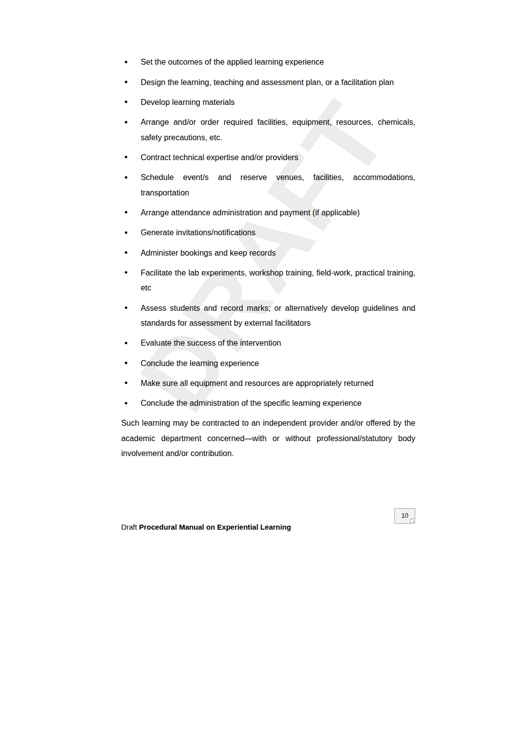DRAFT
Set the outcomes of the applied learning experience
Design the learning, teaching and assessment plan, or a facilitation plan
Develop learning materials
Arrange and/or order required facilities, equipment, resources, chemicals, safety precautions, etc.
Contract technical expertise and/or providers
Schedule event/s and reserve venues, facilities, accommodations, transportation
Arrange attendance administration and payment (if applicable)
Generate invitations/notifications
Administer bookings and keep records
Facilitate the lab experiments, workshop training, field-work, practical training, etc
Assess students and record marks; or alternatively develop guidelines and standards for assessment by external facilitators
Evaluate the success of the intervention
Conclude the learning experience
Make sure all equipment and resources are appropriately returned
Conclude the administration of the specific learning experience
Such learning may be contracted to an independent provider and/or offered by the academic department concerned—with or without professional/statutory body involvement and/or contribution.
Draft Procedural Manual on Experiential Learning
10